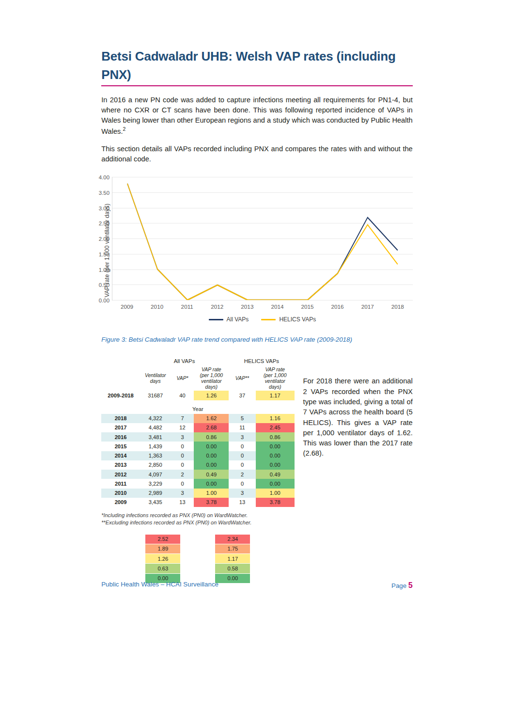Betsi Cadwaladr UHB: Welsh VAP rates (including PNX)
In 2016 a new PN code was added to capture infections meeting all requirements for PN1-4, but where no CXR or CT scans have been done. This was following reported incidence of VAPs in Wales being lower than other European regions and a study which was conducted by Public Health Wales.2
This section details all VAPs recorded including PNX and compares the rates with and without the additional code.
VAP rate (per 1,000 ventilator days)
4.00
3.50
3.00
2.50
2.00
1.50
1.00
0.50
0.00
20092010201120122013 20142015201620172018
All VAPs HELICS VAPs
Figure 3: Betsi Cadwaladr VAP rate trend compared with HELICS VAP rate (2009-2018)
| | All VAPs | HELICS VAPs |
| --- | --- | --- |
| | Ventilator days | VAP* | VAP rate (per 1,000 ventilator days) | VAP** | VAP rate (per 1,000 ventilator days) |
| 2009-2018 | 31687 | 40 | 1.26 | 37 | 1.17 |
| Year |
| 2018 | 4,322 | 7 | 1.62 | 5 | 1.16 |
| 2017 | 4,482 | 12 | 2.68 | 11 | 2.45 |
| 2016 | 3,481 | 3 | 0.86 | 3 | 0.86 |
| 2015 | 1,439 | 0 | 0.00 | 0 | 0.00 |
| 2014 | 1,363 | 0 | 0.00 | 0 | 0.00 |
| 2013 | 2,850 | 0 | 0.00 | 0 | 0.00 |
| 2012 | 4,097 | 2 | 0.49 | 2 | 0.49 |
| 2011 | 3,229 | 0 | 0.00 | 0 | 0.00 |
| 2010 | 2,989 | 3 | 1.00 | 3 | 1.00 |
| 2009 | 3,435 | 13 | 3.78 | 13 | 3.78 |
*Including infections recorded as PNX (PN0) on WardWatcher.
**Excluding infections recorded as PNX (PN0) on WardWatcher.
| 2.52 |
| 1.89 |
| 1.26 |
| 0.63 |
| 0.00 |
| 2.34 |
| 1.75 |
| 1.17 |
| 0.58 |
| 0.00 |
For 2018 there were an additional 2 VAPs recorded when the PNX type was included, giving a total of 7 VAPs across the health board (5 HELICS). This gives a VAP rate per 1,000 ventilator days of 1.62. This was lower than the 2017 rate (2.68).
Public Health Wales – HCAI Surveillance Page 5